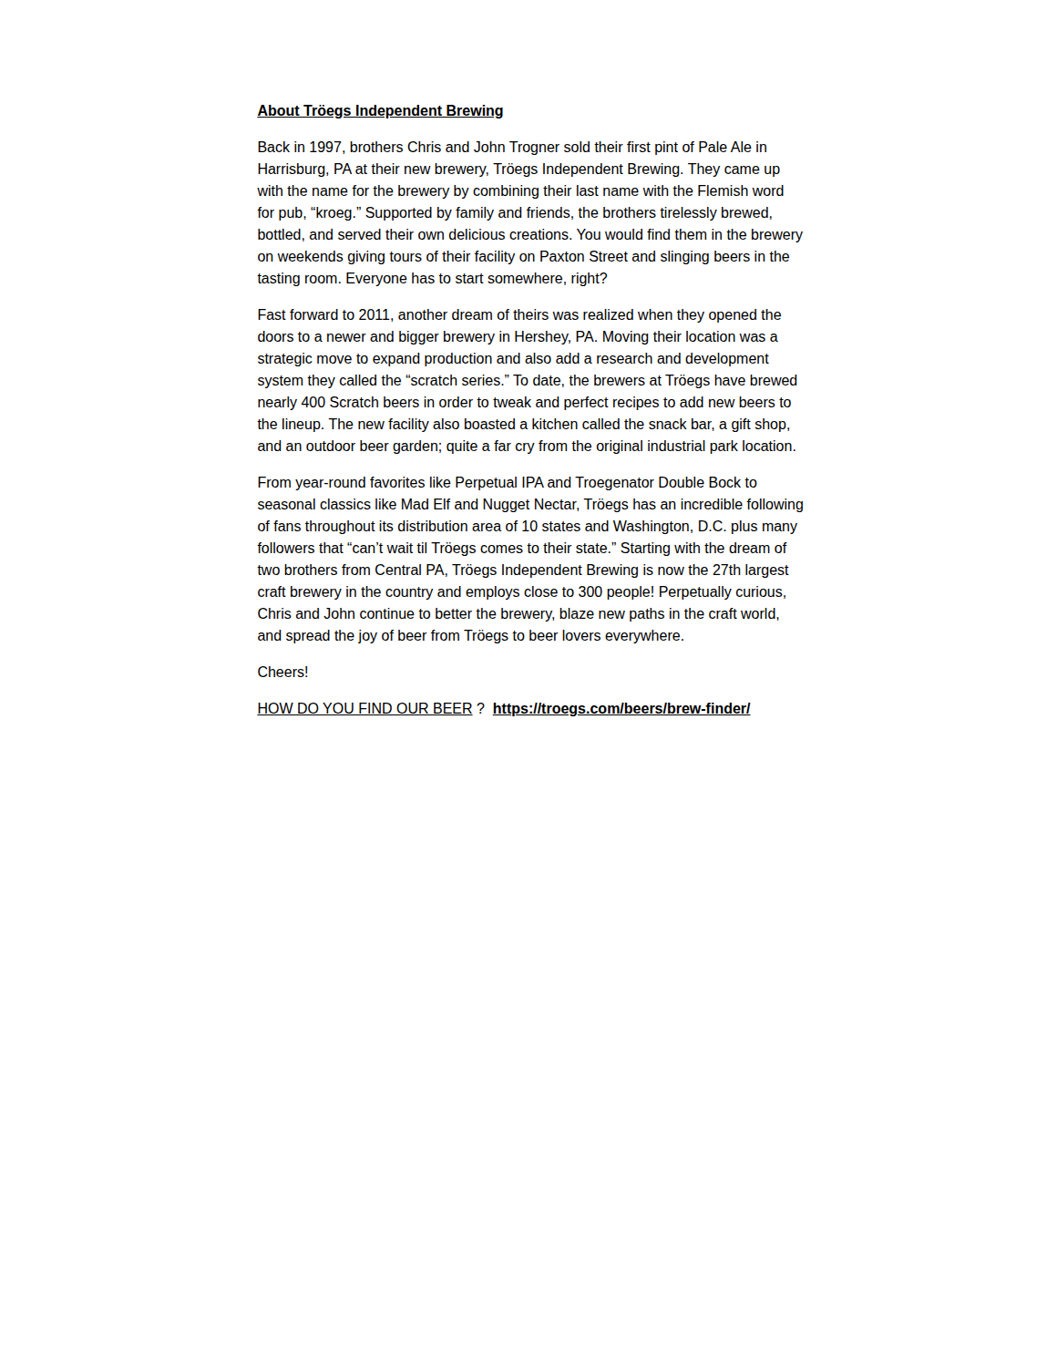About Tröegs Independent Brewing
Back in 1997, brothers Chris and John Trogner sold their first pint of Pale Ale in Harrisburg, PA at their new brewery, Tröegs Independent Brewing. They came up with the name for the brewery by combining their last name with the Flemish word for pub, “kroeg.” Supported by family and friends, the brothers tirelessly brewed, bottled, and served their own delicious creations. You would find them in the brewery on weekends giving tours of their facility on Paxton Street and slinging beers in the tasting room. Everyone has to start somewhere, right?
Fast forward to 2011, another dream of theirs was realized when they opened the doors to a newer and bigger brewery in Hershey, PA. Moving their location was a strategic move to expand production and also add a research and development system they called the “scratch series.” To date, the brewers at Tröegs have brewed nearly 400 Scratch beers in order to tweak and perfect recipes to add new beers to the lineup. The new facility also boasted a kitchen called the snack bar, a gift shop, and an outdoor beer garden; quite a far cry from the original industrial park location.
From year-round favorites like Perpetual IPA and Troegenator Double Bock to seasonal classics like Mad Elf and Nugget Nectar, Tröegs has an incredible following of fans throughout its distribution area of 10 states and Washington, D.C. plus many followers that “can’t wait til Tröegs comes to their state.” Starting with the dream of two brothers from Central PA, Tröegs Independent Brewing is now the 27th largest craft brewery in the country and employs close to 300 people! Perpetually curious, Chris and John continue to better the brewery, blaze new paths in the craft world, and spread the joy of beer from Tröegs to beer lovers everywhere.
Cheers!
HOW DO YOU FIND OUR BEER ? https://troegs.com/beers/brew-finder/